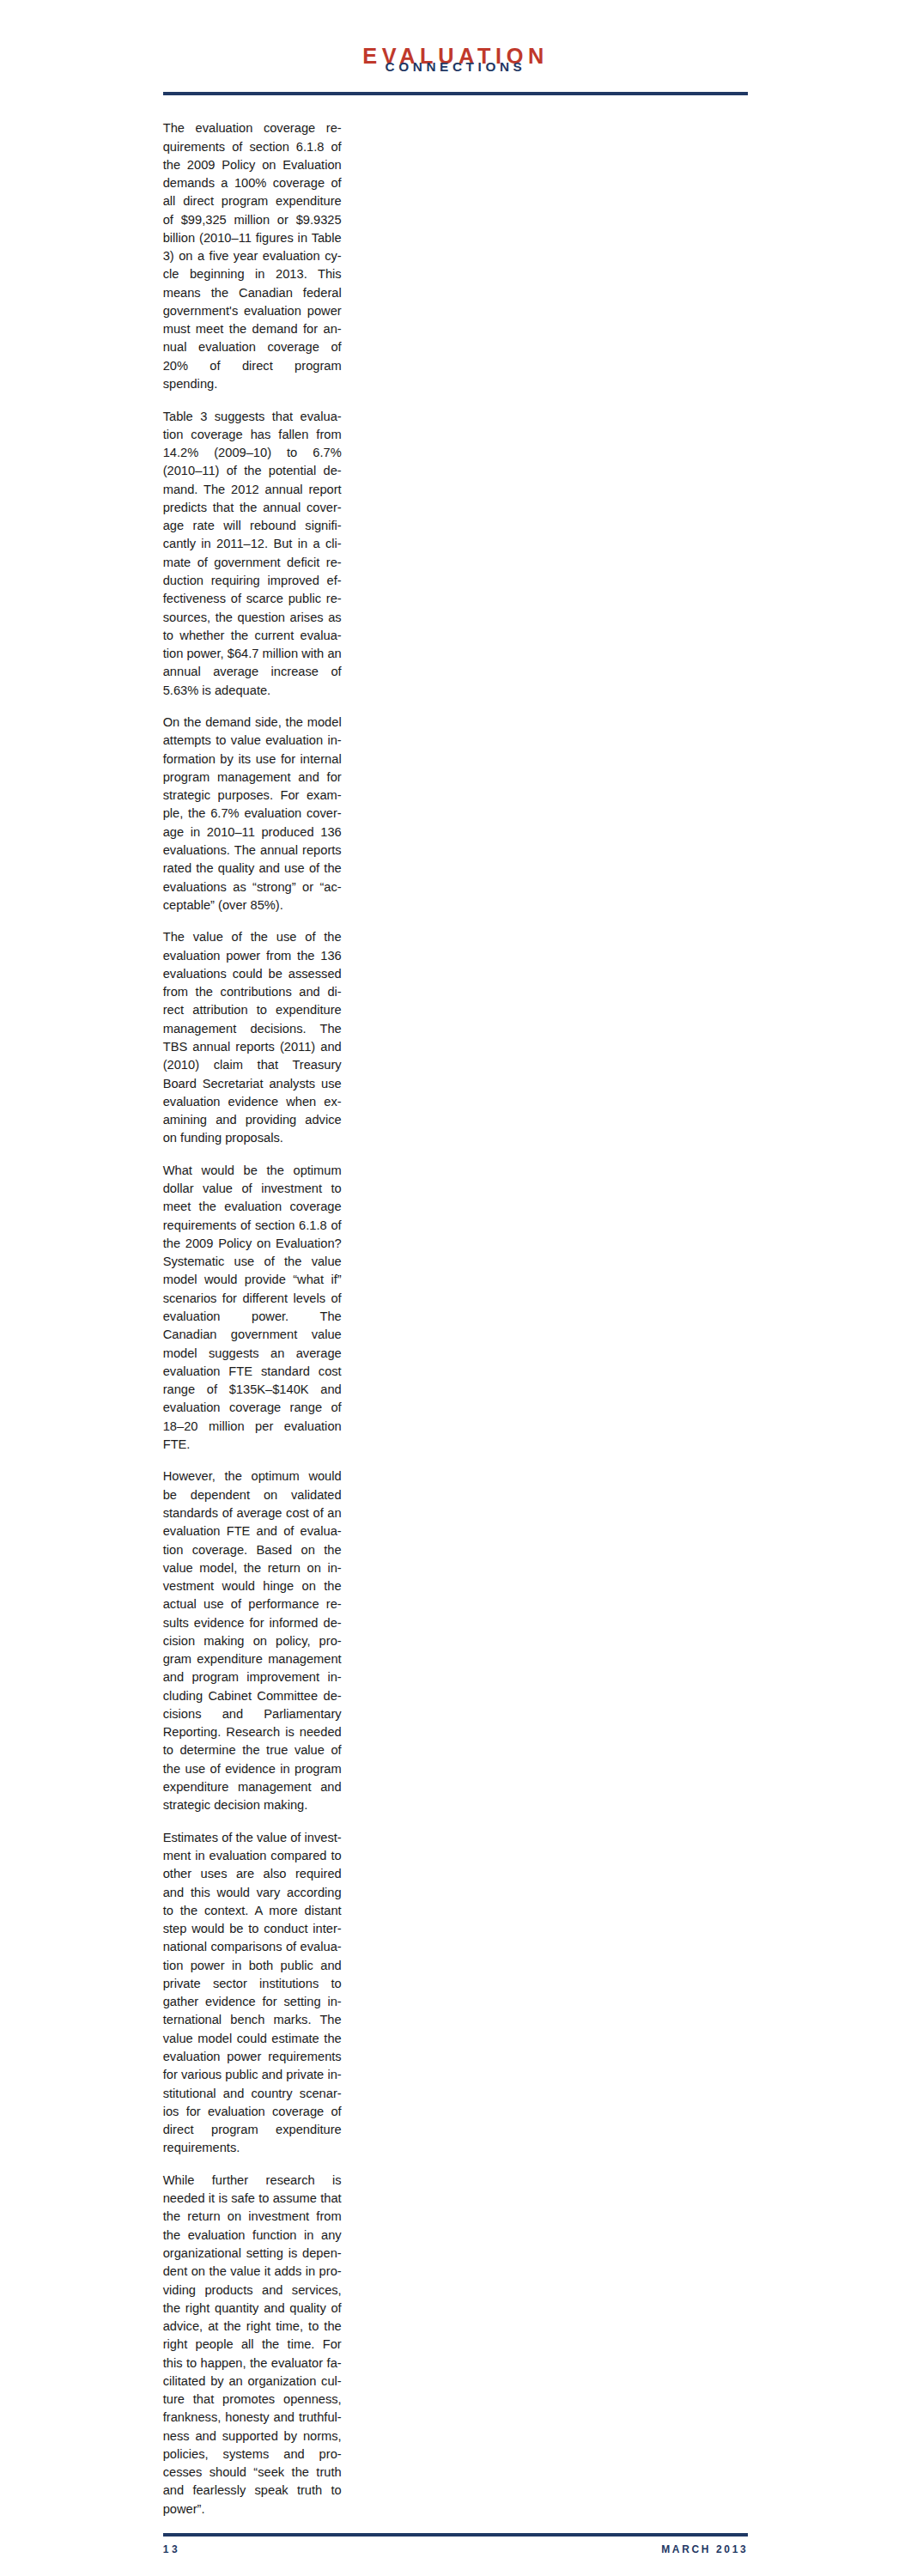Evaluation Connections
The evaluation coverage requirements of section 6.1.8 of the 2009 Policy on Evaluation demands a 100% coverage of all direct program expenditure of $99,325 million or $9.9325 billion (2010–11 figures in Table 3) on a five year evaluation cycle beginning in 2013. This means the Canadian federal government's evaluation power must meet the demand for annual evaluation coverage of 20% of direct program spending.
Table 3 suggests that evaluation coverage has fallen from 14.2% (2009–10) to 6.7% (2010–11) of the potential demand. The 2012 annual report predicts that the annual coverage rate will rebound significantly in 2011–12. But in a climate of government deficit reduction requiring improved effectiveness of scarce public resources, the question arises as to whether the current evaluation power, $64.7 million with an annual average increase of 5.63% is adequate.
On the demand side, the model attempts to value evaluation information by its use for internal program management and for strategic purposes. For example, the 6.7% evaluation coverage in 2010–11 produced 136 evaluations. The annual reports rated the quality and use of the evaluations as “strong” or “acceptable” (over 85%).
The value of the use of the evaluation power from the 136 evaluations could be assessed from the contributions and direct attribution to expenditure management decisions. The TBS annual reports (2011) and (2010) claim that Treasury Board Secretariat analysts use evaluation evidence when examining and providing advice on funding proposals.
What would be the optimum dollar value of investment to meet the evaluation coverage requirements of section 6.1.8 of the 2009 Policy on Evaluation? Systematic use of the value model would provide “what if” scenarios for different levels of evaluation power. The Canadian government value model suggests an average evaluation FTE standard cost range of $135K–$140K and evaluation coverage range of 18–20 million per evaluation FTE.
However, the optimum would be dependent on validated standards of average cost of an evaluation FTE and of evaluation coverage. Based on the value model, the return on investment would hinge on the actual use of performance results evidence for informed decision making on policy, program expenditure management and program improvement including Cabinet Committee decisions and Parliamentary Reporting. Research is needed to determine the true value of the use of evidence in program expenditure management and strategic decision making.
Estimates of the value of investment in evaluation compared to other uses are also required and this would vary according to the context. A more distant step would be to conduct international comparisons of evaluation power in both public and private sector institutions to gather evidence for setting international bench marks. The value model could estimate the evaluation power requirements for various public and private institutional and country scenarios for evaluation coverage of direct program expenditure requirements.
While further research is needed it is safe to assume that the return on investment from the evaluation function in any organizational setting is dependent on the value it adds in providing products and services, the right quantity and quality of advice, at the right time, to the right people all the time. For this to happen, the evaluator facilitated by an organization culture that promotes openness, frankness, honesty and truthfulness and supported by norms, policies, systems and processes should “seek the truth and fearlessly speak truth to power”.
13 MARCH 2013